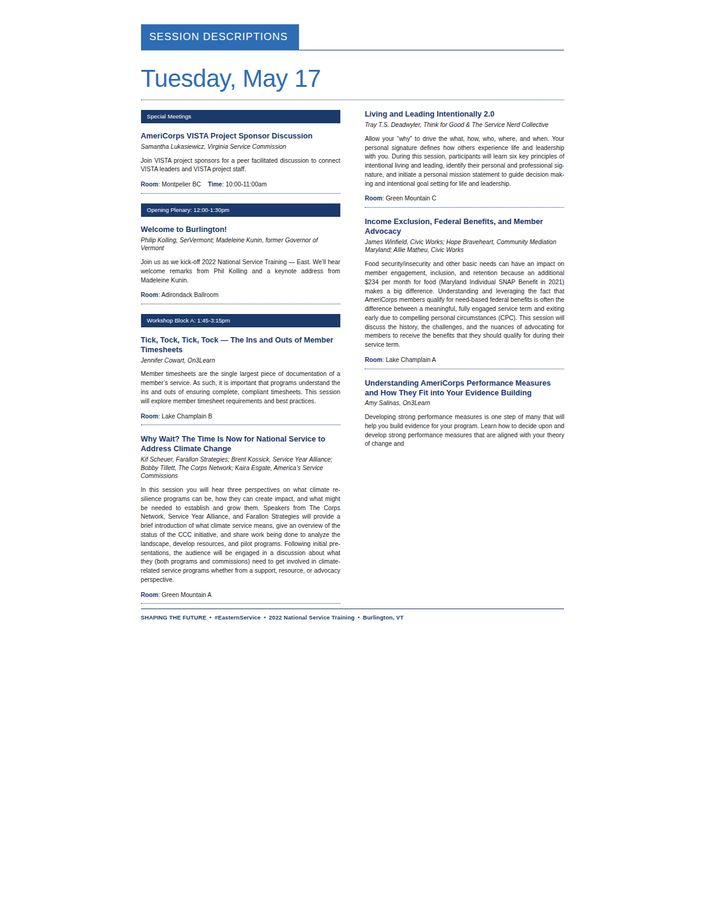SESSION DESCRIPTIONS
Tuesday, May 17
Special Meetings
AmeriCorps VISTA Project Sponsor Discussion
Samantha Lukasiewicz, Virginia Service Commission
Join VISTA project sponsors for a peer facilitated discussion to connect VISTA leaders and VISTA project staff.
Room: Montpelier BC Time: 10:00-11:00am
Opening Plenary: 12:00-1:30pm
Welcome to Burlington!
Philip Kolling, SerVermont; Madeleine Kunin, former Governor of Vermont
Join us as we kick-off 2022 National Service Training — East. We’ll hear welcome remarks from Phil Kolling and a keynote address from Madeleine Kunin.
Room: Adirondack Ballroom
Workshop Block A: 1:45-3:15pm
Tick, Tock, Tick, Tock — The Ins and Outs of Member Timesheets
Jennifer Cowart, On3Learn
Member timesheets are the single largest piece of documentation of a member’s service. As such, it is important that programs understand the ins and outs of ensuring complete, compliant timesheets. This session will explore member timesheet requirements and best practices.
Room: Lake Champlain B
Why Wait? The Time Is Now for National Service to Address Climate Change
Kif Scheuer, Farallon Strategies; Brent Kossick, Service Year Alliance; Bobby Tillett, The Corps Network; Kaira Esgate, America’s Service Commissions
In this session you will hear three perspectives on what climate resilience programs can be, how they can create impact, and what might be needed to establish and grow them. Speakers from The Corps Network, Service Year Alliance, and Farallon Strategies will provide a brief introduction of what climate service means, give an overview of the status of the CCC initiative, and share work being done to analyze the landscape, develop resources, and pilot programs. Following initial presentations, the audience will be engaged in a discussion about what they (both programs and commissions) need to get involved in climate-related service programs whether from a support, resource, or advocacy perspective.
Room: Green Mountain A
Living and Leading Intentionally 2.0
Tray T.S. Deadwyler, Think for Good & The Service Nerd Collective
Allow your “why” to drive the what, how, who, where, and when. Your personal signature defines how others experience life and leadership with you. During this session, participants will learn six key principles of intentional living and leading, identify their personal and professional signature, and initiate a personal mission statement to guide decision making and intentional goal setting for life and leadership.
Room: Green Mountain C
Income Exclusion, Federal Benefits, and Member Advocacy
James Winfield, Civic Works; Hope Braveheart, Community Mediation Maryland; Allie Matheu, Civic Works
Food security/insecurity and other basic needs can have an impact on member engagement, inclusion, and retention because an additional $234 per month for food (Maryland Individual SNAP Benefit in 2021) makes a big difference. Understanding and leveraging the fact that AmeriCorps members qualify for need-based federal benefits is often the difference between a meaningful, fully engaged service term and exiting early due to compelling personal circumstances (CPC). This session will discuss the history, the challenges, and the nuances of advocating for members to receive the benefits that they should qualify for during their service term.
Room: Lake Champlain A
Understanding AmeriCorps Performance Measures and How They Fit into Your Evidence Building
Amy Salinas, On3Learn
Developing strong performance measures is one step of many that will help you build evidence for your program. Learn how to decide upon and develop strong performance measures that are aligned with your theory of change and
SHAPING THE FUTURE•#EasternService•2022 National Service Training•Burlington, VT